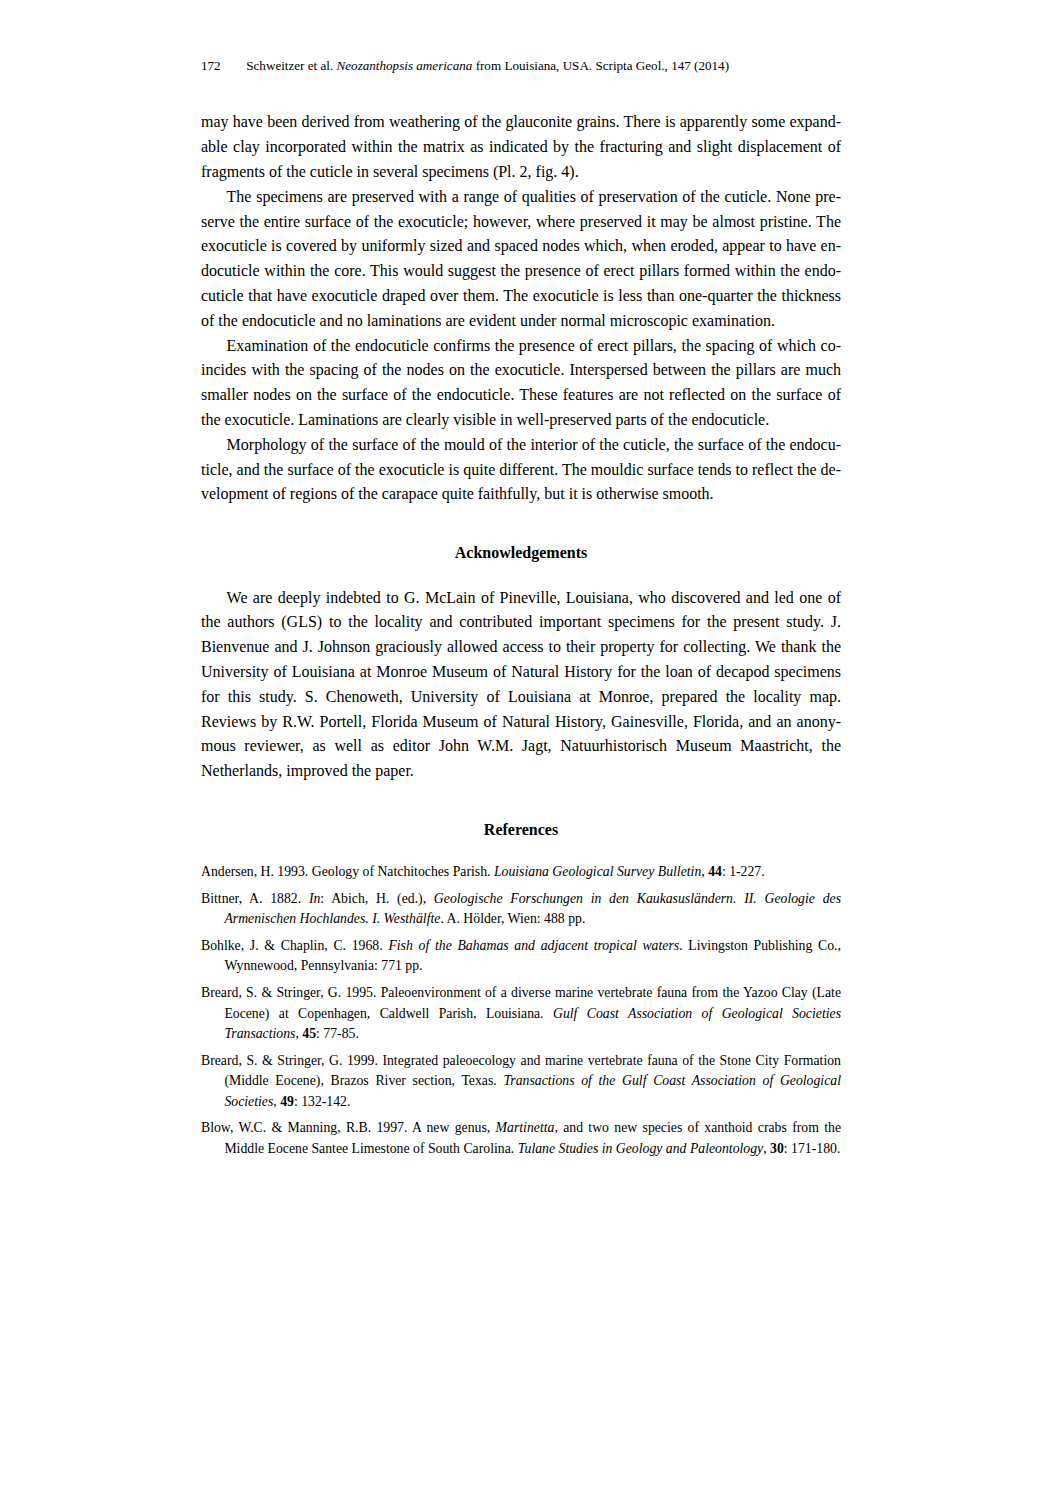172 Schweitzer et al. Neozanthopsis americana from Louisiana, USA. Scripta Geol., 147 (2014)
may have been derived from weathering of the glauconite grains. There is apparently some expandable clay incorporated within the matrix as indicated by the fracturing and slight displacement of fragments of the cuticle in several specimens (Pl. 2, fig. 4).
The specimens are preserved with a range of qualities of preservation of the cuticle. None preserve the entire surface of the exocuticle; however, where preserved it may be almost pristine. The exocuticle is covered by uniformly sized and spaced nodes which, when eroded, appear to have endocuticle within the core. This would suggest the presence of erect pillars formed within the endocuticle that have exocuticle draped over them. The exocuticle is less than one-quarter the thickness of the endocuticle and no laminations are evident under normal microscopic examination.
Examination of the endocuticle confirms the presence of erect pillars, the spacing of which coincides with the spacing of the nodes on the exocuticle. Interspersed between the pillars are much smaller nodes on the surface of the endocuticle. These features are not reflected on the surface of the exocuticle. Laminations are clearly visible in well-preserved parts of the endocuticle.
Morphology of the surface of the mould of the interior of the cuticle, the surface of the endocuticle, and the surface of the exocuticle is quite different. The mouldic surface tends to reflect the development of regions of the carapace quite faithfully, but it is otherwise smooth.
Acknowledgements
We are deeply indebted to G. McLain of Pineville, Louisiana, who discovered and led one of the authors (GLS) to the locality and contributed important specimens for the present study. J. Bienvenue and J. Johnson graciously allowed access to their property for collecting. We thank the University of Louisiana at Monroe Museum of Natural History for the loan of decapod specimens for this study. S. Chenoweth, University of Louisiana at Monroe, prepared the locality map. Reviews by R.W. Portell, Florida Museum of Natural History, Gainesville, Florida, and an anonymous reviewer, as well as editor John W.M. Jagt, Natuurhistorisch Museum Maastricht, the Netherlands, improved the paper.
References
Andersen, H. 1993. Geology of Natchitoches Parish. Louisiana Geological Survey Bulletin, 44: 1-227.
Bittner, A. 1882. In: Abich, H. (ed.), Geologische Forschungen in den Kaukasusländern. II. Geologie des Armenischen Hochlandes. I. Westhälfte. A. Hölder, Wien: 488 pp.
Bohlke, J. & Chaplin, C. 1968. Fish of the Bahamas and adjacent tropical waters. Livingston Publishing Co., Wynnewood, Pennsylvania: 771 pp.
Breard, S. & Stringer, G. 1995. Paleoenvironment of a diverse marine vertebrate fauna from the Yazoo Clay (Late Eocene) at Copenhagen, Caldwell Parish, Louisiana. Gulf Coast Association of Geological Societies Transactions, 45: 77-85.
Breard, S. & Stringer, G. 1999. Integrated paleoecology and marine vertebrate fauna of the Stone City Formation (Middle Eocene), Brazos River section, Texas. Transactions of the Gulf Coast Association of Geological Societies, 49: 132-142.
Blow, W.C. & Manning, R.B. 1997. A new genus, Martinetta, and two new species of xanthoid crabs from the Middle Eocene Santee Limestone of South Carolina. Tulane Studies in Geology and Paleontology, 30: 171-180.